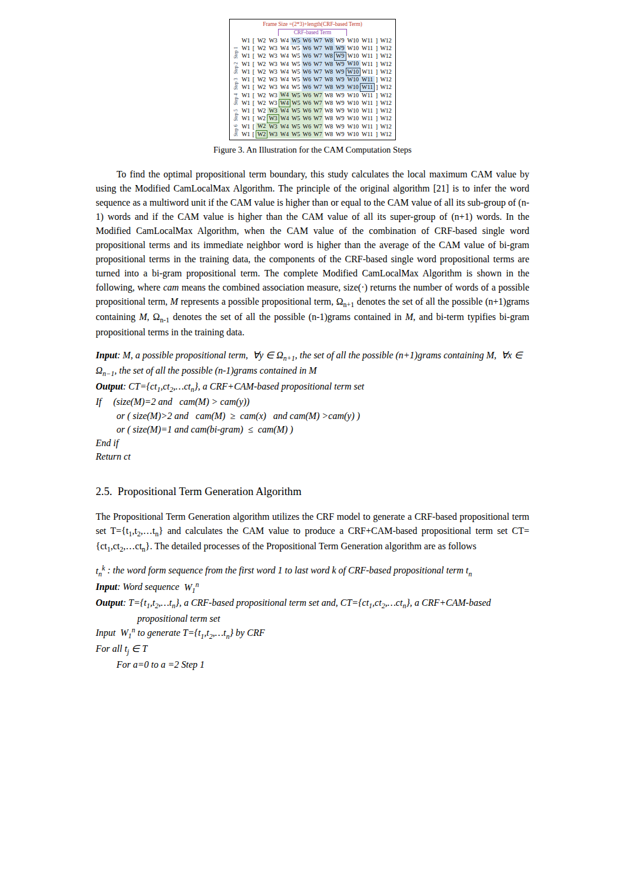Frame Size =(2*3)+length(CRF-based Term)
CRF-based Term
| | W1 | [ | W2 | W3 | W4 | W5 | W6 | W7 | W8 | W9 | W10 | W11 | ] | W12 |
| Step 1 | W1 | [ | W2 | W3 | W4 | W5 | W6 | W7 | W8 | W9 | W10 | W11 | ] | W12 |
| W1 | [ | W2 | W3 | W4 | W5 | W6 | W7 | W8 | W9 | W10 | W11 | ] | W12 |
| Step 2 | W1 | [ | W2 | W3 | W4 | W5 | W6 | W7 | W8 | W9 | W10 | W11 | ] | W12 |
| W1 | [ | W2 | W3 | W4 | W5 | W6 | W7 | W8 | W9 | W10 | W11 | ] | W12 |
| Step 3 | W1 | [ | W2 | W3 | W4 | W5 | W6 | W7 | W8 | W9 | W10 | W11 | ] | W12 |
| W1 | [ | W2 | W3 | W4 | W5 | W6 | W7 | W8 | W9 | W10 | W11 | ] | W12 |
| Step 4 | W1 | [ | W2 | W3 | W4 | W5 | W6 | W7 | W8 | W9 | W10 | W11 | ] | W12 |
| W1 | [ | W2 | W3 | W4 | W5 | W6 | W7 | W8 | W9 | W10 | W11 | ] | W12 |
| Step 5 | W1 | [ | W2 | W3 | W4 | W5 | W6 | W7 | W8 | W9 | W10 | W11 | ] | W12 |
| W1 | [ | W2 | W3 | W4 | W5 | W6 | W7 | W8 | W9 | W10 | W11 | ] | W12 |
| Step 6 | W1 | [ | W2 | W3 | W4 | W5 | W6 | W7 | W8 | W9 | W10 | W11 | ] | W12 |
| W1 | [ | W2 | W3 | W4 | W5 | W6 | W7 | W8 | W9 | W10 | W11 | ] | W12 |
Figure 3. An Illustration for the CAM Computation Steps
To find the optimal propositional term boundary, this study calculates the local maximum CAM value by using the Modified CamLocalMax Algorithm. The principle of the original algorithm [21] is to infer the word sequence as a multiword unit if the CAM value is higher than or equal to the CAM value of all its sub-group of (n-1) words and if the CAM value is higher than the CAM value of all its super-group of (n+1) words. In the Modified CamLocalMax Algorithm, when the CAM value of the combination of CRF-based single word propositional terms and its immediate neighbor word is higher than the average of the CAM value of bi-gram propositional terms in the training data, the components of the CRF-based single word propositional terms are turned into a bi-gram propositional term. The complete Modified CamLocalMax Algorithm is shown in the following, where cam means the combined association measure, size(·) returns the number of words of a possible propositional term, M represents a possible propositional term, Ωn+1 denotes the set of all the possible (n+1)grams containing M, Ωn-1 denotes the set of all the possible (n-1)grams contained in M, and bi-term typifies bi-gram propositional terms in the training data.
Input: M, a possible propositional term, ∀y ∈ Ωn+1, the set of all the possible (n+1)grams containing M, ∀x ∈ Ωn−1, the set of all the possible (n-1)grams contained in M
Output: CT={ct1,ct2,…ctn}, a CRF+CAM-based propositional term set
If (size(M)=2 and cam(M) > cam(y))
or ( size(M)>2 and cam(M) ≥ cam(x) and cam(M) >cam(y) )
or ( size(M)=1 and cam(bi-gram) ≤ cam(M) )
End if
Return ct
2.5. Propositional Term Generation Algorithm
The Propositional Term Generation algorithm utilizes the CRF model to generate a CRF-based propositional term set T={t1,t2,…tn} and calculates the CAM value to produce a CRF+CAM-based propositional term set CT={ct1,ct2,…ctn}. The detailed processes of the Propositional Term Generation algorithm are as follows
tnk : the word form sequence from the first word 1 to last word k of CRF-based propositional term tn
Input: Word sequence W1n
Output: T={t1,t2,…tn}, a CRF-based propositional term set and, CT={ct1,ct2,…ctn}, a CRF+CAM-based
propositional term set
Input W1n to generate T={t1,t2,…tn} by CRF
For all tj ∈ T
For a=0 to a =2 Step 1